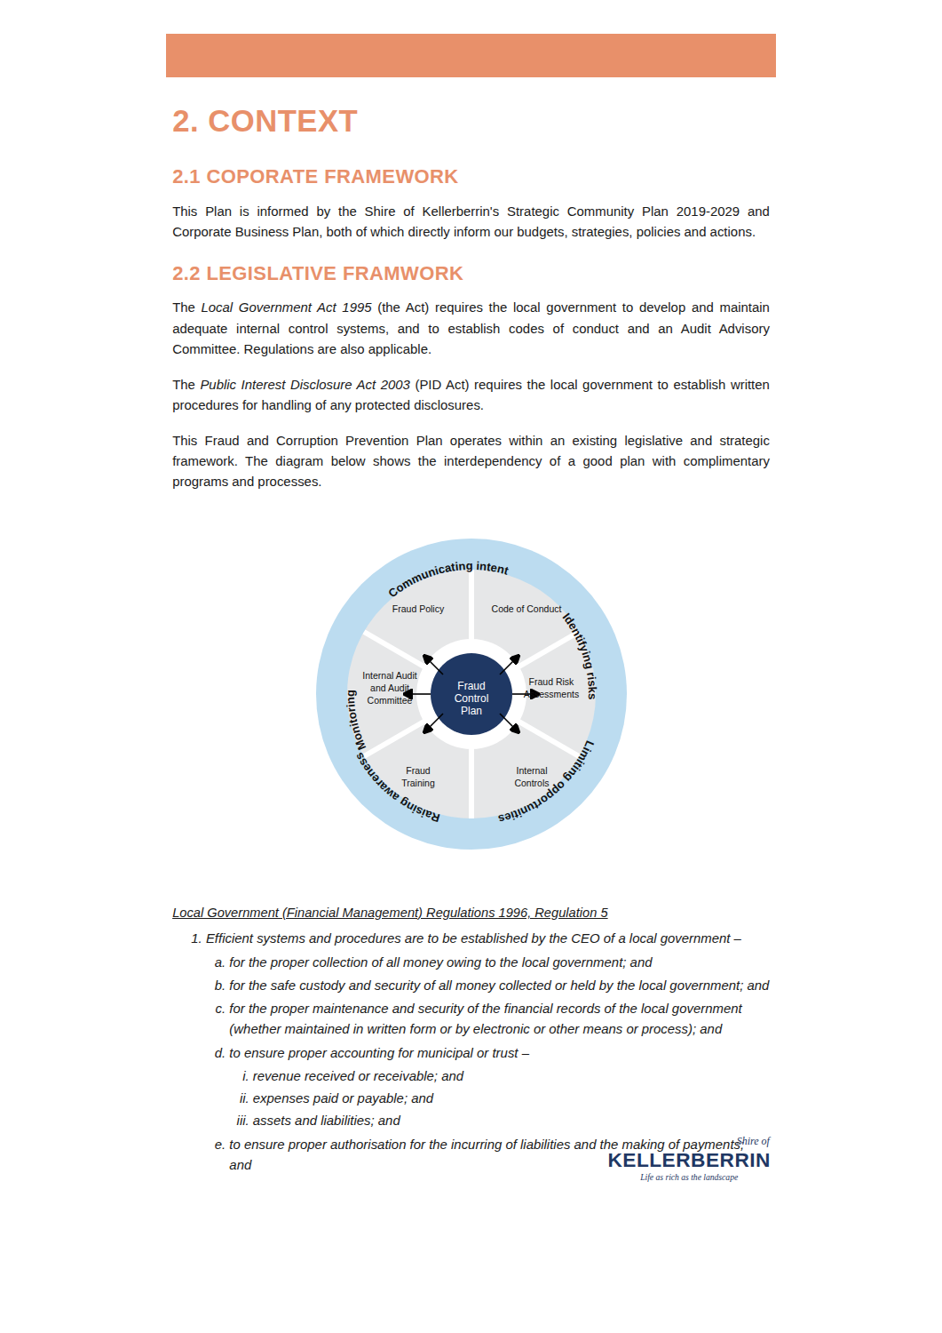2. Context
2.1 Coporate Framework
This Plan is informed by the Shire of Kellerberrin's Strategic Community Plan 2019-2029 and Corporate Business Plan, both of which directly inform our budgets, strategies, policies and actions.
2.2 Legislative Framwork
The Local Government Act 1995 (the Act) requires the local government to develop and maintain adequate internal control systems, and to establish codes of conduct and an Audit Advisory Committee. Regulations are also applicable.
The Public Interest Disclosure Act 2003 (PID Act) requires the local government to establish written procedures for handling of any protected disclosures.
This Fraud and Corruption Prevention Plan operates within an existing legislative and strategic framework. The diagram below shows the interdependency of a good plan with complimentary programs and processes.
Fraud Control Plan Fraud Policy Code of Conduct Fraud Risk Assessments Internal Controls Fraud Training Internal Audit and Audit Committee Communicating intent Identifying risks Limiting opportunities Raising awareness Monitoring
Local Government (Financial Management) Regulations 1996, Regulation 5
Efficient systems and procedures are to be established by the CEO of a local government –
for the proper collection of all money owing to the local government; and
for the safe custody and security of all money collected or held by the local government; and
for the proper maintenance and security of the financial records of the local government (whether maintained in written form or by electronic or other means or process); and
to ensure proper accounting for municipal or trust –
revenue received or receivable; and
expenses paid or payable; and
assets and liabilities; and
to ensure proper authorisation for the incurring of liabilities and the making of payments; and
Shire of
KELLERBERRIN
Life as rich as the landscape